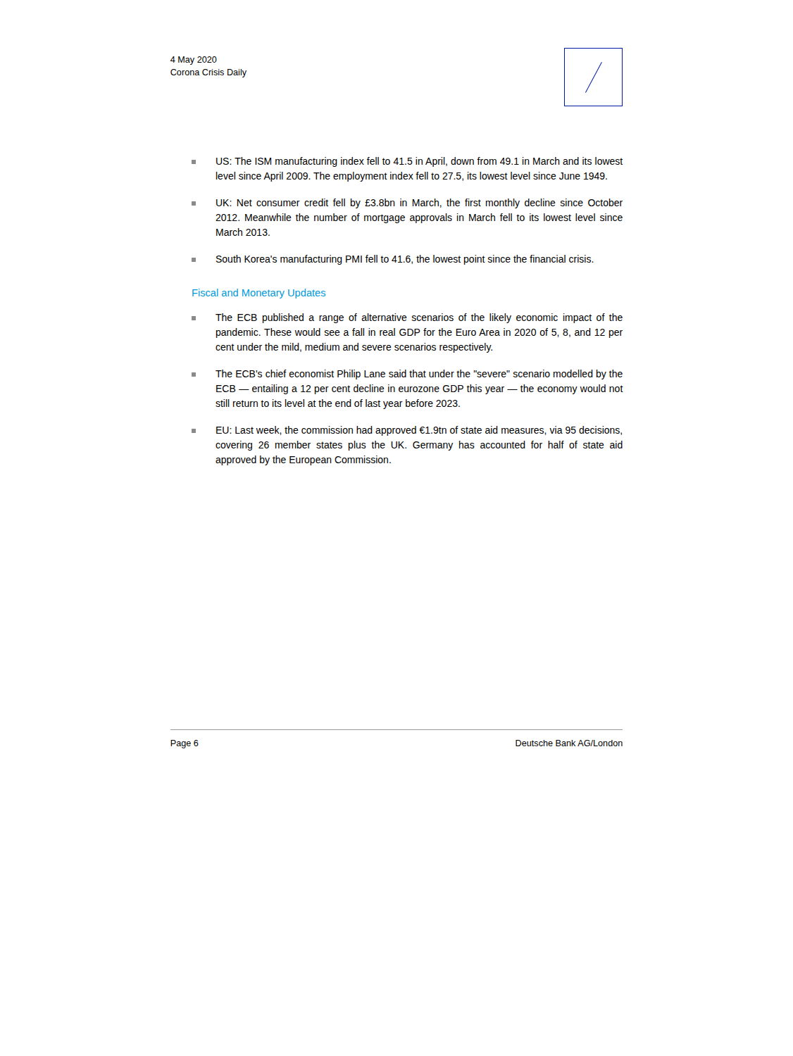4 May 2020
Corona Crisis Daily
US: The ISM manufacturing index fell to 41.5 in April, down from 49.1 in March and its lowest level since April 2009. The employment index fell to 27.5, its lowest level since June 1949.
UK: Net consumer credit fell by £3.8bn in March, the first monthly decline since October 2012. Meanwhile the number of mortgage approvals in March fell to its lowest level since March 2013.
South Korea's manufacturing PMI fell to 41.6, the lowest point since the financial crisis.
Fiscal and Monetary Updates
The ECB published a range of alternative scenarios of the likely economic impact of the pandemic. These would see a fall in real GDP for the Euro Area in 2020 of 5, 8, and 12 per cent under the mild, medium and severe scenarios respectively.
The ECB's chief economist Philip Lane said that under the "severe" scenario modelled by the ECB — entailing a 12 per cent decline in eurozone GDP this year — the economy would not still return to its level at the end of last year before 2023.
EU: Last week, the commission had approved €1.9tn of state aid measures, via 95 decisions, covering 26 member states plus the UK. Germany has accounted for half of state aid approved by the European Commission.
Page 6
Deutsche Bank AG/London